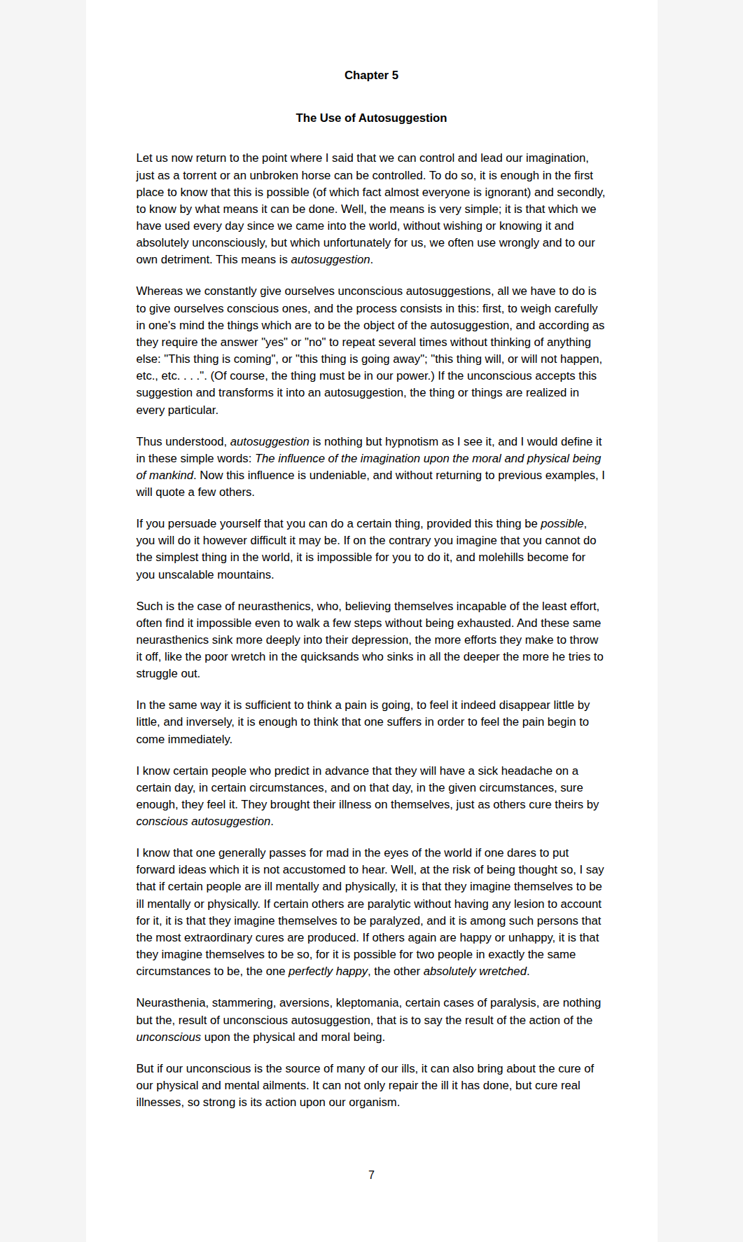Chapter 5
The Use of Autosuggestion
Let us now return to the point where I said that we can control and lead our imagination, just as a torrent or an unbroken horse can be controlled. To do so, it is enough in the first place to know that this is possible (of which fact almost everyone is ignorant) and secondly, to know by what means it can be done. Well, the means is very simple; it is that which we have used every day since we came into the world, without wishing or knowing it and absolutely unconsciously, but which unfortunately for us, we often use wrongly and to our own detriment. This means is autosuggestion.
Whereas we constantly give ourselves unconscious autosuggestions, all we have to do is to give ourselves conscious ones, and the process consists in this: first, to weigh carefully in one's mind the things which are to be the object of the autosuggestion, and according as they require the answer "yes" or "no" to repeat several times without thinking of anything else: "This thing is coming", or "this thing is going away"; "this thing will, or will not happen, etc., etc. . . .". (Of course, the thing must be in our power.) If the unconscious accepts this suggestion and transforms it into an autosuggestion, the thing or things are realized in every particular.
Thus understood, autosuggestion is nothing but hypnotism as I see it, and I would define it in these simple words: The influence of the imagination upon the moral and physical being of mankind. Now this influence is undeniable, and without returning to previous examples, I will quote a few others.
If you persuade yourself that you can do a certain thing, provided this thing be possible, you will do it however difficult it may be. If on the contrary you imagine that you cannot do the simplest thing in the world, it is impossible for you to do it, and molehills become for you unscalable mountains.
Such is the case of neurasthenics, who, believing themselves incapable of the least effort, often find it impossible even to walk a few steps without being exhausted. And these same neurasthenics sink more deeply into their depression, the more efforts they make to throw it off, like the poor wretch in the quicksands who sinks in all the deeper the more he tries to struggle out.
In the same way it is sufficient to think a pain is going, to feel it indeed disappear little by little, and inversely, it is enough to think that one suffers in order to feel the pain begin to come immediately.
I know certain people who predict in advance that they will have a sick headache on a certain day, in certain circumstances, and on that day, in the given circumstances, sure enough, they feel it. They brought their illness on themselves, just as others cure theirs by conscious autosuggestion.
I know that one generally passes for mad in the eyes of the world if one dares to put forward ideas which it is not accustomed to hear. Well, at the risk of being thought so, I say that if certain people are ill mentally and physically, it is that they imagine themselves to be ill mentally or physically. If certain others are paralytic without having any lesion to account for it, it is that they imagine themselves to be paralyzed, and it is among such persons that the most extraordinary cures are produced. If others again are happy or unhappy, it is that they imagine themselves to be so, for it is possible for two people in exactly the same circumstances to be, the one perfectly happy, the other absolutely wretched.
Neurasthenia, stammering, aversions, kleptomania, certain cases of paralysis, are nothing but the, result of unconscious autosuggestion, that is to say the result of the action of the unconscious upon the physical and moral being.
But if our unconscious is the source of many of our ills, it can also bring about the cure of our physical and mental ailments. It can not only repair the ill it has done, but cure real illnesses, so strong is its action upon our organism.
7